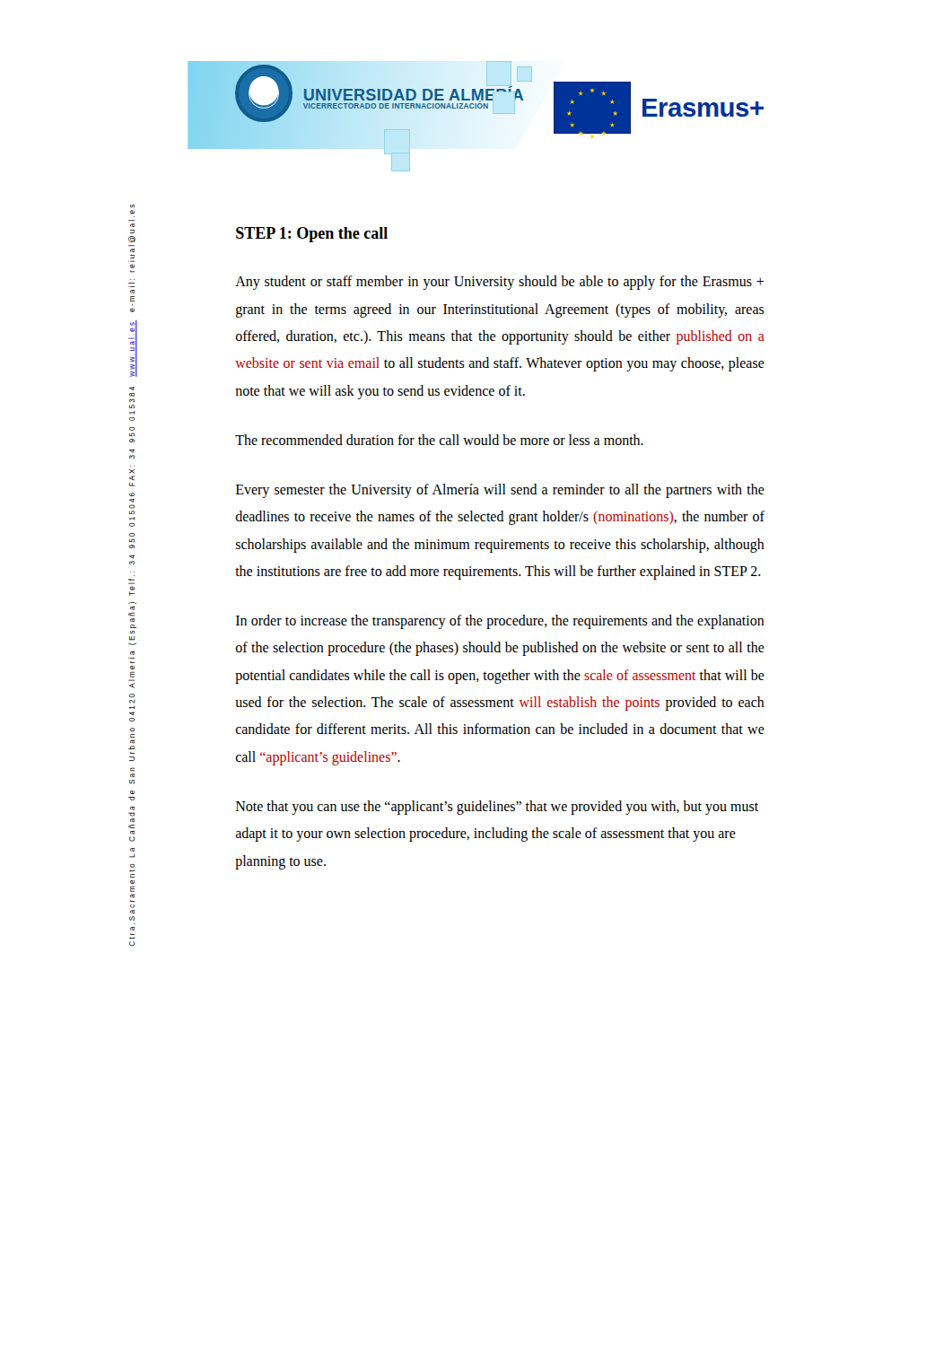Ctra.Sacramento La Cañada de San Urbano 04120 Almería (España) Telf.: 34 950 015046 FAX: 34 950 015384 www.ual.es e-mail: reiual@ual.es
UNIVERSIDAD DE ALMERÍA
VICERRECTORADO DE INTERNACIONALIZACIÓN
Erasmus+
STEP 1: Open the call
Any student or staff member in your University should be able to apply for the Erasmus + grant in the terms agreed in our Interinstitutional Agreement (types of mobility, areas offered, duration, etc.). This means that the opportunity should be either published on a website or sent via email to all students and staff. Whatever option you may choose, please note that we will ask you to send us evidence of it.
The recommended duration for the call would be more or less a month.
Every semester the University of Almería will send a reminder to all the partners with the deadlines to receive the names of the selected grant holder/s (nominations), the number of scholarships available and the minimum requirements to receive this scholarship, although the institutions are free to add more requirements. This will be further explained in STEP 2.
In order to increase the transparency of the procedure, the requirements and the explanation of the selection procedure (the phases) should be published on the website or sent to all the potential candidates while the call is open, together with the scale of assessment that will be used for the selection. The scale of assessment will establish the points provided to each candidate for different merits. All this information can be included in a document that we call “applicant’s guidelines”.
Note that you can use the “applicant’s guidelines” that we provided you with, but you must adapt it to your own selection procedure, including the scale of assessment that you are planning to use.